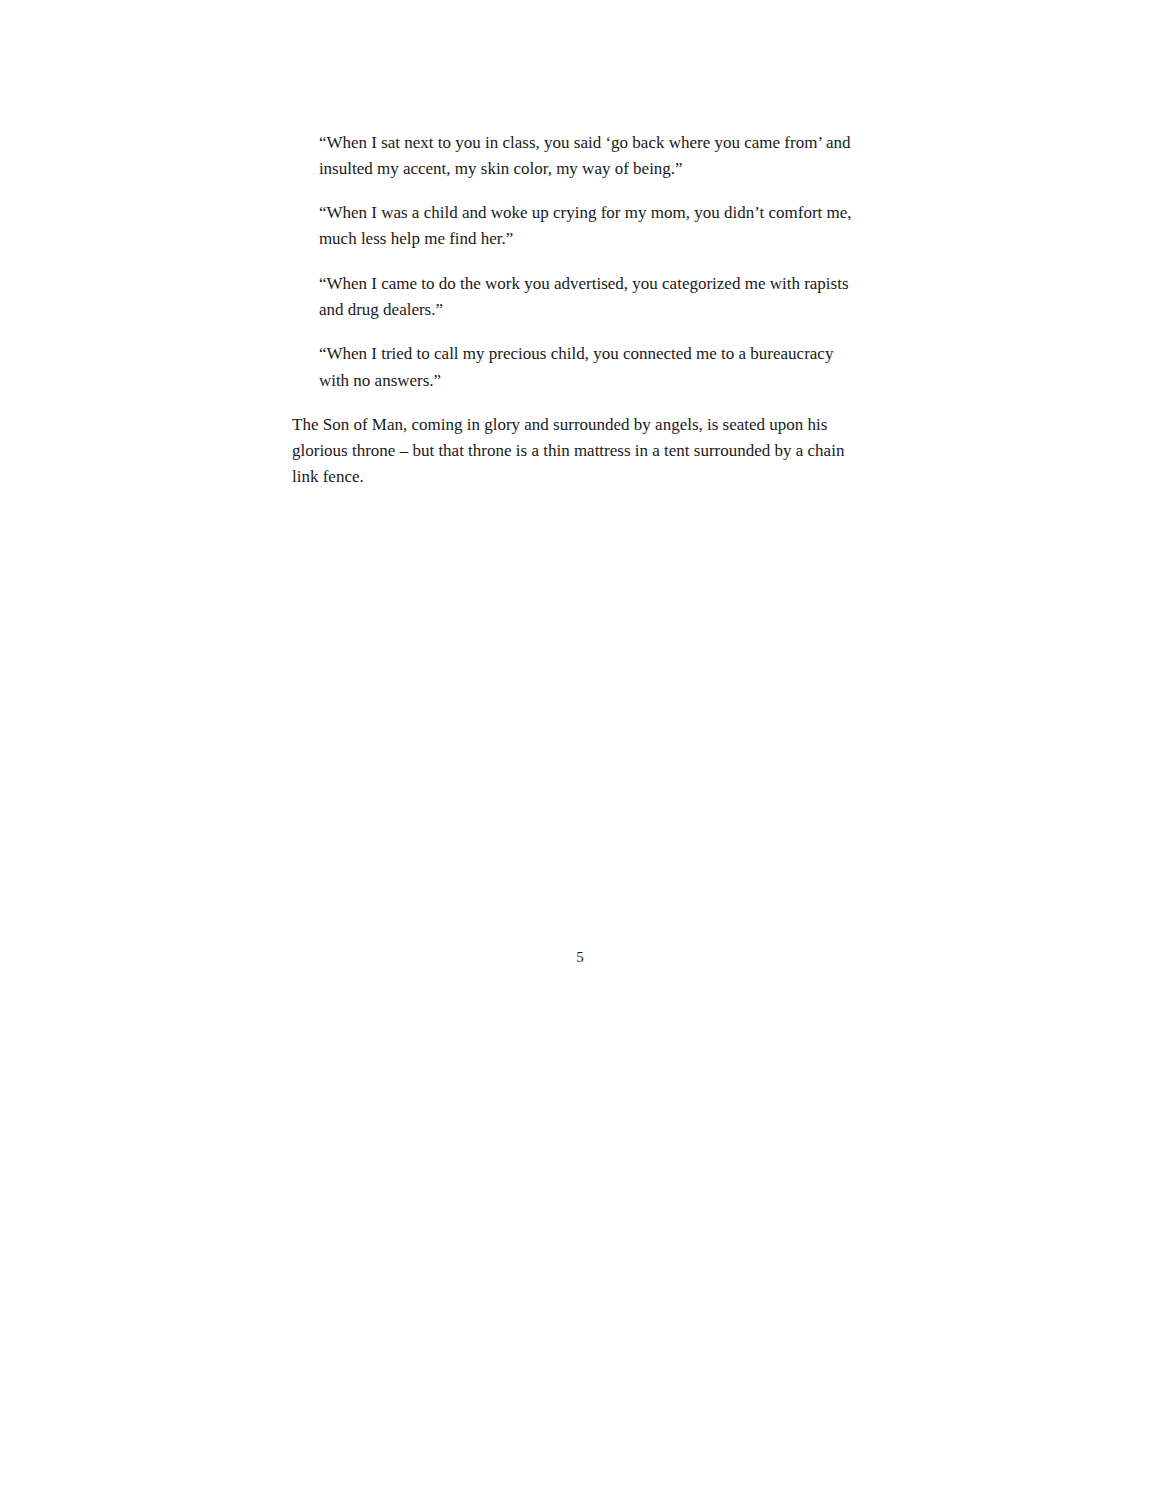“When I sat next to you in class, you said ‘go back where you came from’ and insulted my accent, my skin color, my way of being.”
“When I was a child and woke up crying for my mom, you didn’t comfort me, much less help me find her.”
“When I came to do the work you advertised, you categorized me with rapists and drug dealers.”
“When I tried to call my precious child, you connected me to a bureaucracy with no answers.”
The Son of Man, coming in glory and surrounded by angels, is seated upon his glorious throne – but that throne is a thin mattress in a tent surrounded by a chain link fence.
5